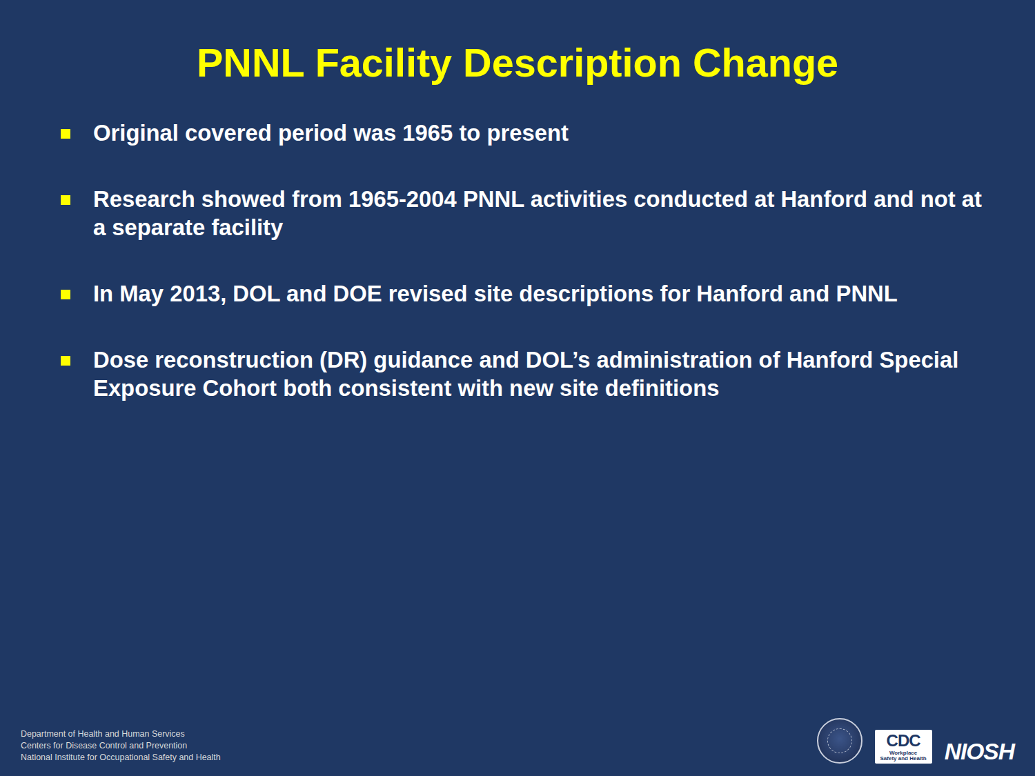PNNL Facility Description Change
Original covered period was 1965 to present
Research showed from 1965-2004 PNNL activities conducted at Hanford and not at a separate facility
In May 2013, DOL and DOE revised site descriptions for Hanford and PNNL
Dose reconstruction (DR) guidance and DOL’s administration of Hanford Special Exposure Cohort both consistent with new site definitions
Department of Health and Human Services
Centers for Disease Control and Prevention
National Institute for Occupational Safety and Health
CDC Workplace
Safety and Health
NIOSH